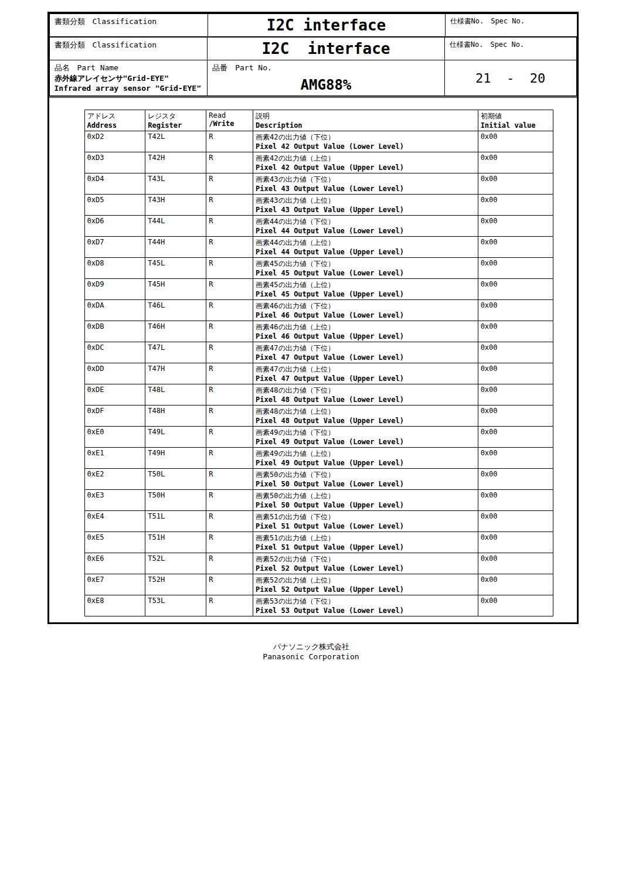書類分類　Classification
I2C interface
仕様書No.　Spec No.
| 書類分類 Classification | I2C interface | 仕様書No. Spec No. |
| 品名 Part Name 赤外線アレイセンサ"Grid-EYE" Infrared array sensor "Grid-EYE" | 品番 Part No. AMG88% | 21 - 20 |
| アドレス Address | レジスタ Register | Read /Write | 説明 Description | 初期値 Initial value |
| --- | --- | --- | --- | --- |
| 0xD2 | T42L | R | 画素42の出力値（下位） Pixel 42 Output Value (Lower Level) | 0x00 |
| 0xD3 | T42H | R | 画素42の出力値（上位） Pixel 42 Output Value (Upper Level) | 0x00 |
| 0xD4 | T43L | R | 画素43の出力値（下位） Pixel 43 Output Value (Lower Level) | 0x00 |
| 0xD5 | T43H | R | 画素43の出力値（上位） Pixel 43 Output Value (Upper Level) | 0x00 |
| 0xD6 | T44L | R | 画素44の出力値（下位） Pixel 44 Output Value (Lower Level) | 0x00 |
| 0xD7 | T44H | R | 画素44の出力値（上位） Pixel 44 Output Value (Upper Level) | 0x00 |
| 0xD8 | T45L | R | 画素45の出力値（下位） Pixel 45 Output Value (Lower Level) | 0x00 |
| 0xD9 | T45H | R | 画素45の出力値（上位） Pixel 45 Output Value (Upper Level) | 0x00 |
| 0xDA | T46L | R | 画素46の出力値（下位） Pixel 46 Output Value (Lower Level) | 0x00 |
| 0xDB | T46H | R | 画素46の出力値（上位） Pixel 46 Output Value (Upper Level) | 0x00 |
| 0xDC | T47L | R | 画素47の出力値（下位） Pixel 47 Output Value (Lower Level) | 0x00 |
| 0xDD | T47H | R | 画素47の出力値（上位） Pixel 47 Output Value (Upper Level) | 0x00 |
| 0xDE | T48L | R | 画素48の出力値（下位） Pixel 48 Output Value (Lower Level) | 0x00 |
| 0xDF | T48H | R | 画素48の出力値（上位） Pixel 48 Output Value (Upper Level) | 0x00 |
| 0xE0 | T49L | R | 画素49の出力値（下位） Pixel 49 Output Value (Lower Level) | 0x00 |
| 0xE1 | T49H | R | 画素49の出力値（上位） Pixel 49 Output Value (Upper Level) | 0x00 |
| 0xE2 | T50L | R | 画素50の出力値（下位） Pixel 50 Output Value (Lower Level) | 0x00 |
| 0xE3 | T50H | R | 画素50の出力値（上位） Pixel 50 Output Value (Upper Level) | 0x00 |
| 0xE4 | T51L | R | 画素51の出力値（下位） Pixel 51 Output Value (Lower Level) | 0x00 |
| 0xE5 | T51H | R | 画素51の出力値（上位） Pixel 51 Output Value (Upper Level) | 0x00 |
| 0xE6 | T52L | R | 画素52の出力値（下位） Pixel 52 Output Value (Lower Level) | 0x00 |
| 0xE7 | T52H | R | 画素52の出力値（上位） Pixel 52 Output Value (Upper Level) | 0x00 |
| 0xE8 | T53L | R | 画素53の出力値（下位） Pixel 53 Output Value (Lower Level) | 0x00 |
パナソニック株式会社 Panasonic Corporation